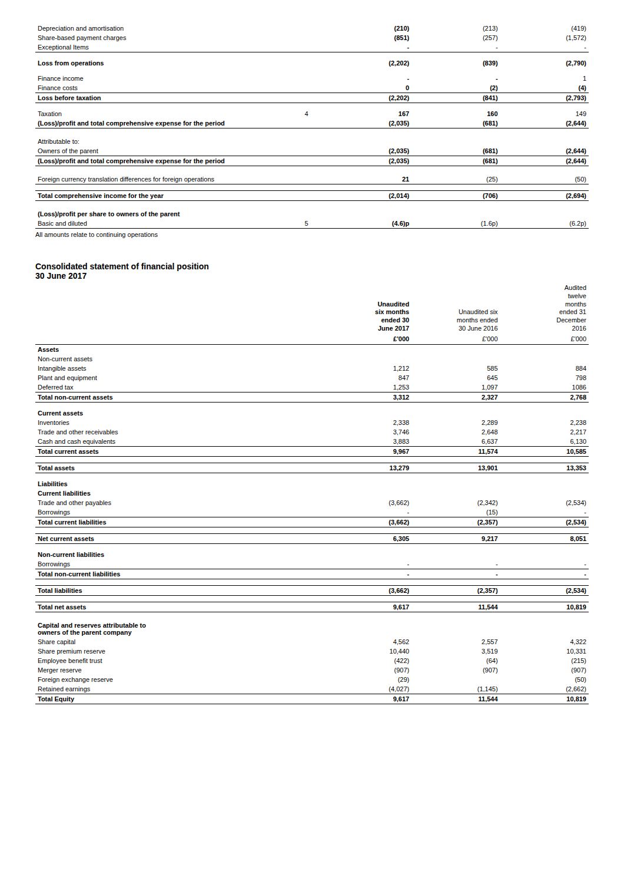| Depreciation and amortisation | | (210) | (213) | (419) |
| Share-based payment charges | | (851) | (257) | (1,572) |
| Exceptional Items | | - | - | - |
| Loss from operations | | (2,202) | (839) | (2,790) |
| Finance income | | - | - | 1 |
| Finance costs | | 0 | (2) | (4) |
| Loss before taxation | | (2,202) | (841) | (2,793) |
| Taxation | 4 | 167 | 160 | 149 |
| (Loss)/profit and total comprehensive expense for the period | | (2,035) | (681) | (2,644) |
| Attributable to: | | | | |
| Owners of the parent | | (2,035) | (681) | (2,644) |
| (Loss)/profit and total comprehensive expense for the period | | (2,035) | (681) | (2,644) |
| Foreign currency translation differences for foreign operations | | 21 | (25) | (50) |
| Total comprehensive income for the year | | (2,014) | (706) | (2,694) |
| (Loss)/profit per share to owners of the parent | | | | |
| Basic and diluted | 5 | (4.6)p | (1.6p) | (6.2p) |
All amounts relate to continuing operations
Consolidated statement of financial position
30 June 2017
| | | Unaudited six months ended 30 June 2017 | Unaudited six months ended 30 June 2016 | Audited twelve months ended 31 December 2016 |
| | | £'000 | £'000 | £'000 |
| Assets | | | | |
| Non-current assets | | | | |
| Intangible assets | | 1,212 | 585 | 884 |
| Plant and equipment | | 847 | 645 | 798 |
| Deferred tax | | 1,253 | 1,097 | 1086 |
| Total non-current assets | | 3,312 | 2,327 | 2,768 |
| Current assets | | | | |
| Inventories | | 2,338 | 2,289 | 2,238 |
| Trade and other receivables | | 3,746 | 2,648 | 2,217 |
| Cash and cash equivalents | | 3,883 | 6,637 | 6,130 |
| Total current assets | | 9,967 | 11,574 | 10,585 |
| Total assets | | 13,279 | 13,901 | 13,353 |
| Liabilities | | | | |
| Current liabilities | | | | |
| Trade and other payables | | (3,662) | (2,342) | (2,534) |
| Borrowings | | - | (15) | - |
| Total current liabilities | | (3,662) | (2,357) | (2,534) |
| Net current assets | | 6,305 | 9,217 | 8,051 |
| Non-current liabilities | | | | |
| Borrowings | | - | - | - |
| Total non-current liabilities | | - | - | - |
| Total liabilities | | (3,662) | (2,357) | (2,534) |
| Total net assets | | 9,617 | 11,544 | 10,819 |
| Capital and reserves attributable to owners of the parent company | | | | |
| Share capital | | 4,562 | 2,557 | 4,322 |
| Share premium reserve | | 10,440 | 3,519 | 10,331 |
| Employee benefit trust | | (422) | (64) | (215) |
| Merger reserve | | (907) | (907) | (907) |
| Foreign exchange reserve | | (29) | | (50) |
| Retained earnings | | (4,027) | (1,145) | (2,662) |
| Total Equity | | 9,617 | 11,544 | 10,819 |